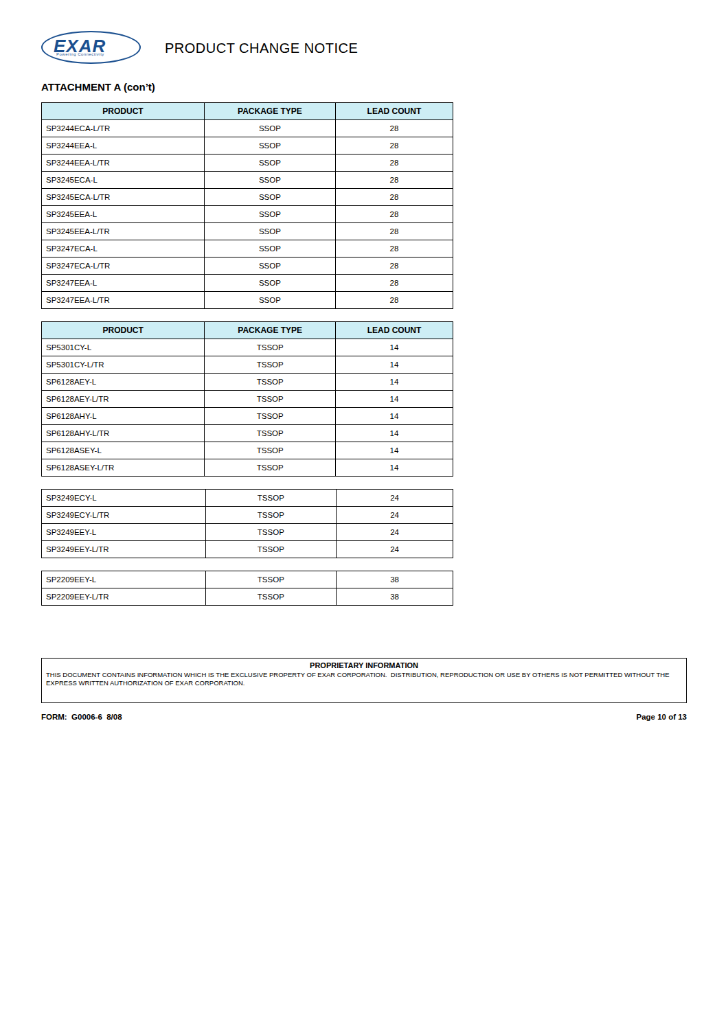EXAR
Powering Connectivity
PRODUCT CHANGE NOTICE
ATTACHMENT A (con’t)
| PRODUCT | PACKAGE TYPE | LEAD COUNT |
| --- | --- | --- |
| SP3244ECA-L/TR | SSOP | 28 |
| SP3244EEA-L | SSOP | 28 |
| SP3244EEA-L/TR | SSOP | 28 |
| SP3245ECA-L | SSOP | 28 |
| SP3245ECA-L/TR | SSOP | 28 |
| SP3245EEA-L | SSOP | 28 |
| SP3245EEA-L/TR | SSOP | 28 |
| SP3247ECA-L | SSOP | 28 |
| SP3247ECA-L/TR | SSOP | 28 |
| SP3247EEA-L | SSOP | 28 |
| SP3247EEA-L/TR | SSOP | 28 |
| PRODUCT | PACKAGE TYPE | LEAD COUNT |
| --- | --- | --- |
| SP5301CY-L | TSSOP | 14 |
| SP5301CY-L/TR | TSSOP | 14 |
| SP6128AEY-L | TSSOP | 14 |
| SP6128AEY-L/TR | TSSOP | 14 |
| SP6128AHY-L | TSSOP | 14 |
| SP6128AHY-L/TR | TSSOP | 14 |
| SP6128ASEY-L | TSSOP | 14 |
| SP6128ASEY-L/TR | TSSOP | 14 |
| SP3249ECY-L | TSSOP | 24 |
| SP3249ECY-L/TR | TSSOP | 24 |
| SP3249EEY-L | TSSOP | 24 |
| SP3249EEY-L/TR | TSSOP | 24 |
| SP2209EEY-L | TSSOP | 38 |
| SP2209EEY-L/TR | TSSOP | 38 |
PROPRIETARY INFORMATION
THIS DOCUMENT CONTAINS INFORMATION WHICH IS THE EXCLUSIVE PROPERTY OF EXAR CORPORATION. DISTRIBUTION, REPRODUCTION OR USE BY OTHERS IS NOT PERMITTED WITHOUT THE EXPRESS WRITTEN AUTHORIZATION OF EXAR CORPORATION.
FORM: G0006-6 8/08 Page 10 of 13